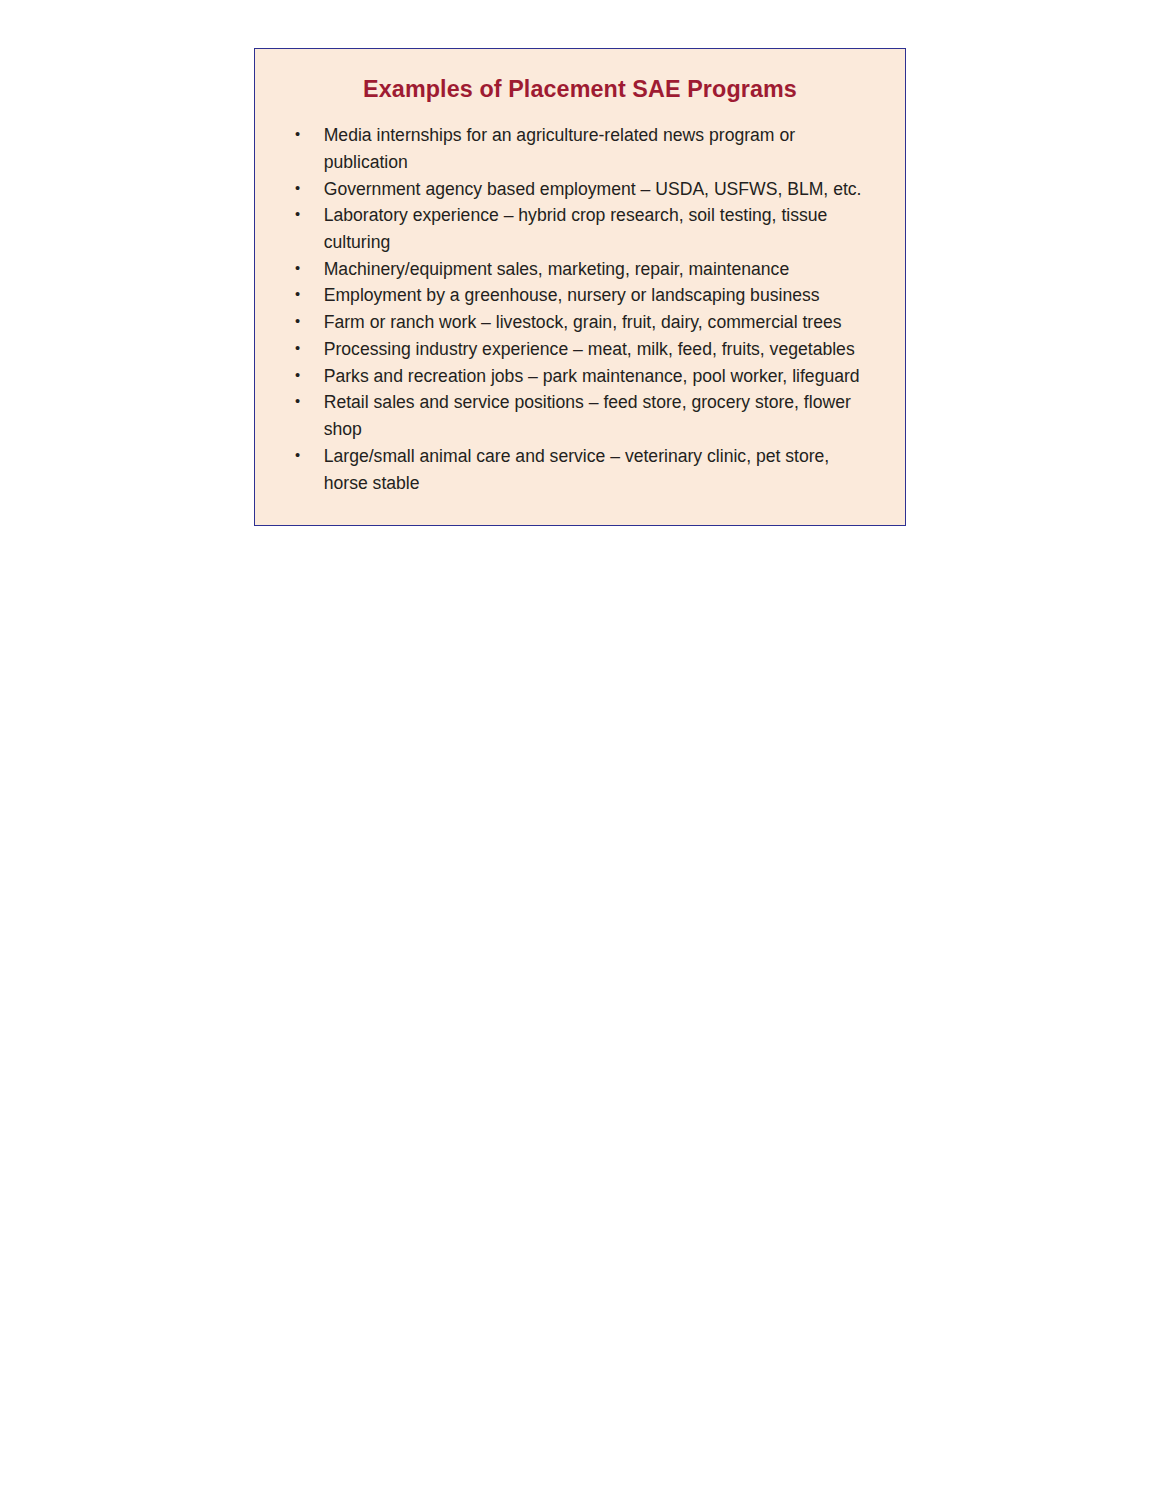Examples of Placement SAE Programs
Media internships for an agriculture-related news program or publication
Government agency based employment – USDA, USFWS, BLM, etc.
Laboratory experience – hybrid crop research, soil testing, tissue culturing
Machinery/equipment sales, marketing, repair, maintenance
Employment by a greenhouse, nursery or landscaping business
Farm or ranch work – livestock, grain, fruit, dairy, commercial trees
Processing industry experience – meat, milk, feed, fruits, vegetables
Parks and recreation jobs – park maintenance, pool worker, lifeguard
Retail sales and service positions – feed store, grocery store, flower shop
Large/small animal care and service – veterinary clinic, pet store, horse stable